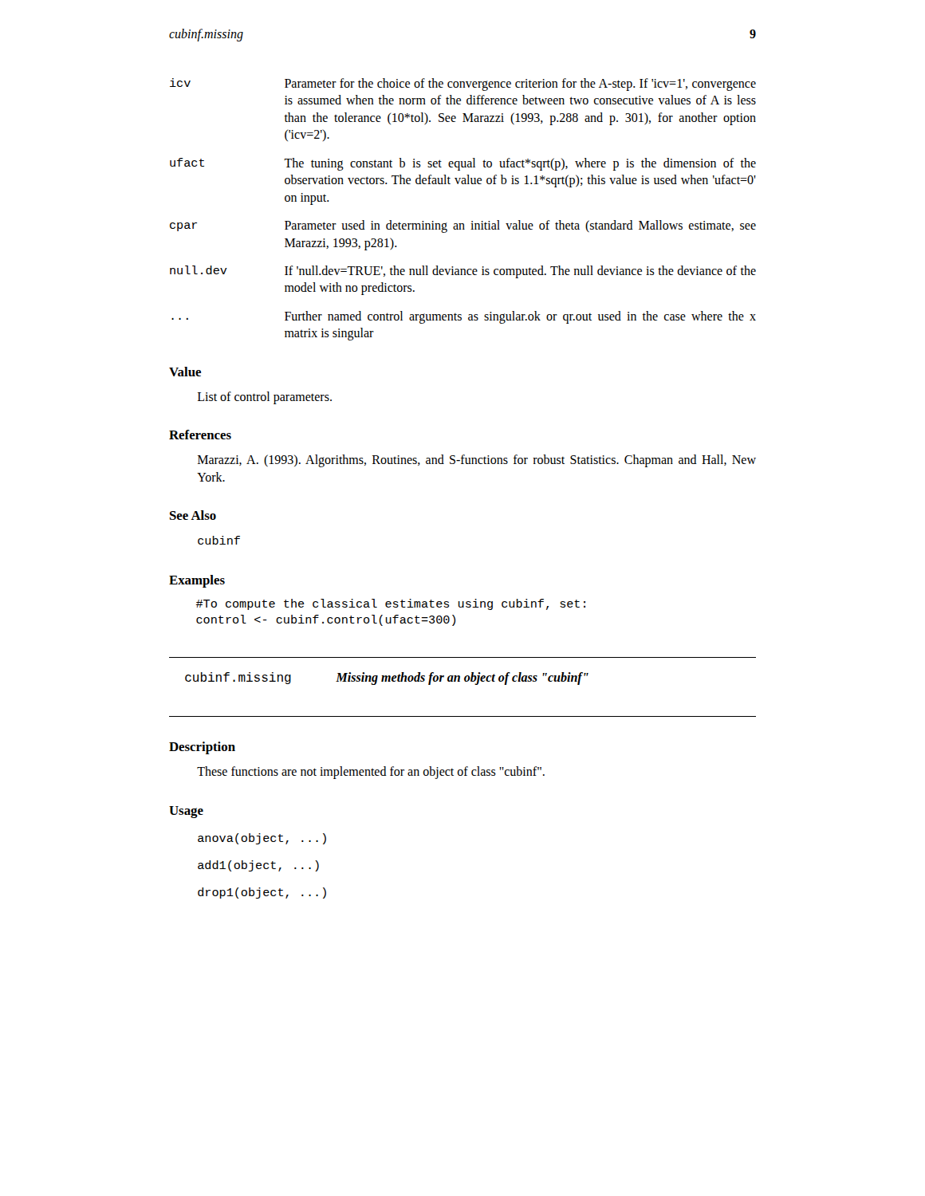cubinf.missing 9
icv
Parameter for the choice of the convergence criterion for the A-step. If 'icv=1', convergence is assumed when the norm of the difference between two consecutive values of A is less than the tolerance (10*tol). See Marazzi (1993, p.288 and p. 301), for another option ('icv=2').
ufact
The tuning constant b is set equal to ufact*sqrt(p), where p is the dimension of the observation vectors. The default value of b is 1.1*sqrt(p); this value is used when 'ufact=0' on input.
cpar
Parameter used in determining an initial value of theta (standard Mallows estimate, see Marazzi, 1993, p281).
null.dev
If 'null.dev=TRUE', the null deviance is computed. The null deviance is the deviance of the model with no predictors.
...
Further named control arguments as singular.ok or qr.out used in the case where the x matrix is singular
Value
List of control parameters.
References
Marazzi, A. (1993). Algorithms, Routines, and S-functions for robust Statistics. Chapman and Hall, New York.
See Also
cubinf
Examples
#To compute the classical estimates using cubinf, set:
control <- cubinf.control(ufact=300)
cubinf.missing Missing methods for an object of class "cubinf"
Description
These functions are not implemented for an object of class "cubinf".
Usage
anova(object, ...)
add1(object, ...)
drop1(object, ...)